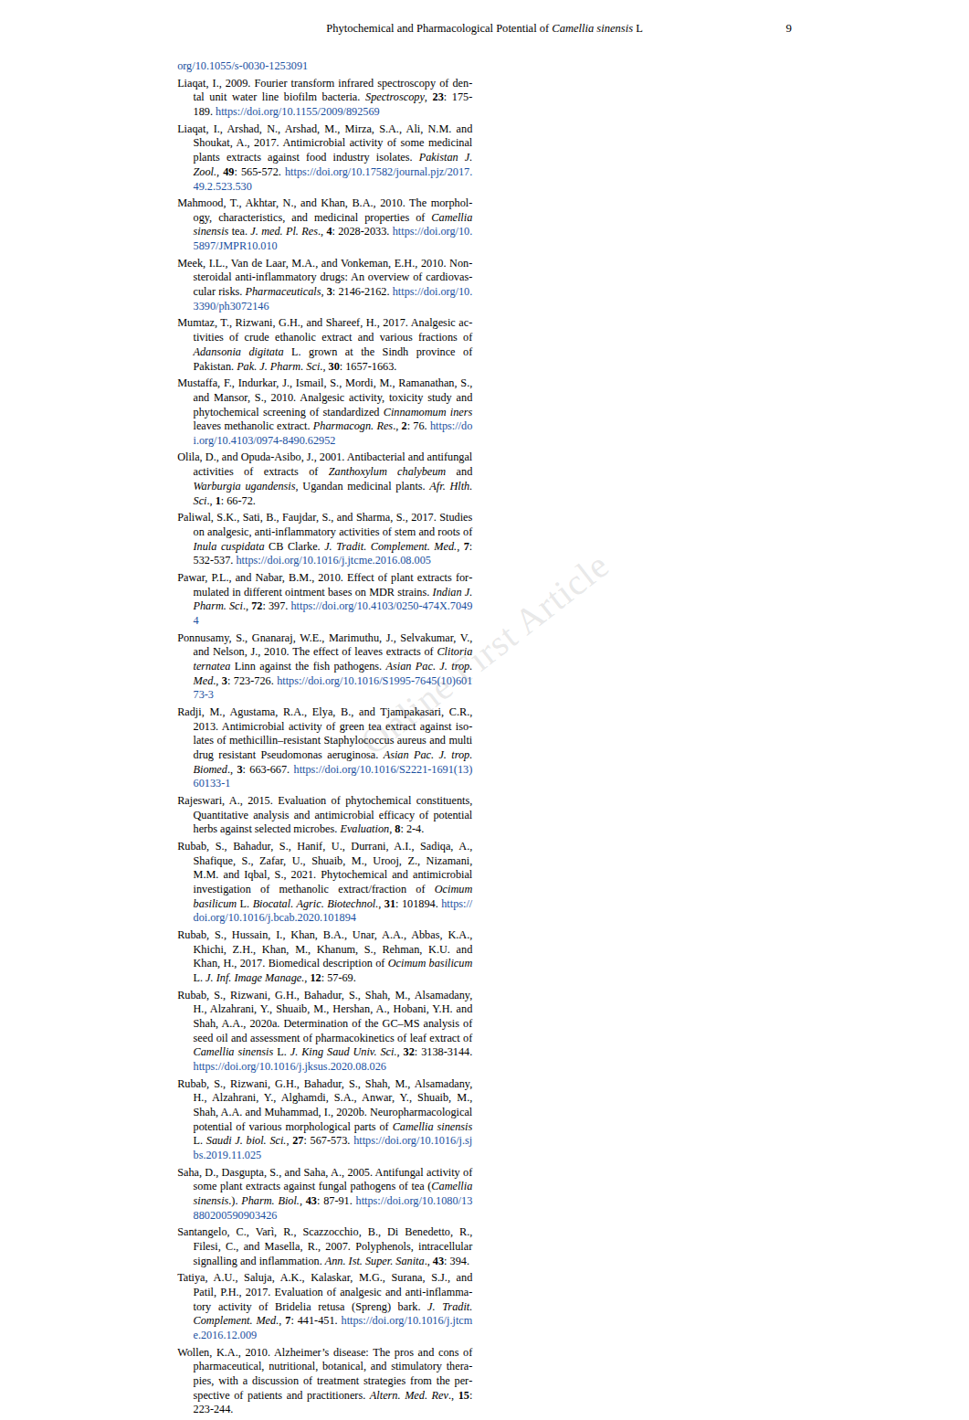Online First Article
Phytochemical and Pharmacological Potential of Camellia sinensis L
9
org/10.1055/s-0030-1253091
Liaqat, I., 2009. Fourier transform infrared spectroscopy of dental unit water line biofilm bacteria. Spectroscopy, 23: 175-189. https://doi.org/10.1155/2009/892569
Liaqat, I., Arshad, N., Arshad, M., Mirza, S.A., Ali, N.M. and Shoukat, A., 2017. Antimicrobial activity of some medicinal plants extracts against food industry isolates. Pakistan J. Zool., 49: 565-572. https://doi.org/10.17582/journal.pjz/2017.49.2.523.530
Mahmood, T., Akhtar, N., and Khan, B.A., 2010. The morphology, characteristics, and medicinal properties of Camellia sinensis tea. J. med. Pl. Res., 4: 2028-2033. https://doi.org/10.5897/JMPR10.010
Meek, I.L., Van de Laar, M.A., and Vonkeman, E.H., 2010. Non-steroidal anti-inflammatory drugs: An overview of cardiovascular risks. Pharmaceuticals, 3: 2146-2162. https://doi.org/10.3390/ph3072146
Mumtaz, T., Rizwani, G.H., and Shareef, H., 2017. Analgesic activities of crude ethanolic extract and various fractions of Adansonia digitata L. grown at the Sindh province of Pakistan. Pak. J. Pharm. Sci., 30: 1657-1663.
Mustaffa, F., Indurkar, J., Ismail, S., Mordi, M., Ramanathan, S., and Mansor, S., 2010. Analgesic activity, toxicity study and phytochemical screening of standardized Cinnamomum iners leaves methanolic extract. Pharmacogn. Res., 2: 76. https://doi.org/10.4103/0974-8490.62952
Olila, D., and Opuda-Asibo, J., 2001. Antibacterial and antifungal activities of extracts of Zanthoxylum chalybeum and Warburgia ugandensis, Ugandan medicinal plants. Afr. Hlth. Sci., 1: 66-72.
Paliwal, S.K., Sati, B., Faujdar, S., and Sharma, S., 2017. Studies on analgesic, anti-inflammatory activities of stem and roots of Inula cuspidata CB Clarke. J. Tradit. Complement. Med., 7: 532-537. https://doi.org/10.1016/j.jtcme.2016.08.005
Pawar, P.L., and Nabar, B.M., 2010. Effect of plant extracts formulated in different ointment bases on MDR strains. Indian J. Pharm. Sci., 72: 397. https://doi.org/10.4103/0250-474X.70494
Ponnusamy, S., Gnanaraj, W.E., Marimuthu, J., Selvakumar, V., and Nelson, J., 2010. The effect of leaves extracts of Clitoria ternatea Linn against the fish pathogens. Asian Pac. J. trop. Med., 3: 723-726. https://doi.org/10.1016/S1995-7645(10)60173-3
Radji, M., Agustama, R.A., Elya, B., and Tjampakasari, C.R., 2013. Antimicrobial activity of green tea extract against isolates of methicillin–resistant Staphylococcus aureus and multi drug resistant Pseudomonas aeruginosa. Asian Pac. J. trop. Biomed., 3: 663-667. https://doi.org/10.1016/S2221-1691(13)60133-1
Rajeswari, A., 2015. Evaluation of phytochemical constituents, Quantitative analysis and antimicrobial efficacy of potential herbs against selected microbes. Evaluation, 8: 2-4.
Rubab, S., Bahadur, S., Hanif, U., Durrani, A.I., Sadiqa, A., Shafique, S., Zafar, U., Shuaib, M., Urooj, Z., Nizamani, M.M. and Iqbal, S., 2021. Phytochemical and antimicrobial investigation of methanolic extract/fraction of Ocimum basilicum L. Biocatal. Agric. Biotechnol., 31: 101894. https://doi.org/10.1016/j.bcab.2020.101894
Rubab, S., Hussain, I., Khan, B.A., Unar, A.A., Abbas, K.A., Khichi, Z.H., Khan, M., Khanum, S., Rehman, K.U. and Khan, H., 2017. Biomedical description of Ocimum basilicum L. J. Inf. Image Manage., 12: 57-69.
Rubab, S., Rizwani, G.H., Bahadur, S., Shah, M., Alsamadany, H., Alzahrani, Y., Shuaib, M., Hershan, A., Hobani, Y.H. and Shah, A.A., 2020a. Determination of the GC–MS analysis of seed oil and assessment of pharmacokinetics of leaf extract of Camellia sinensis L. J. King Saud Univ. Sci., 32: 3138-3144. https://doi.org/10.1016/j.jksus.2020.08.026
Rubab, S., Rizwani, G.H., Bahadur, S., Shah, M., Alsamadany, H., Alzahrani, Y., Alghamdi, S.A., Anwar, Y., Shuaib, M., Shah, A.A. and Muhammad, I., 2020b. Neuropharmacological potential of various morphological parts of Camellia sinensis L. Saudi J. biol. Sci., 27: 567-573. https://doi.org/10.1016/j.sjbs.2019.11.025
Saha, D., Dasgupta, S., and Saha, A., 2005. Antifungal activity of some plant extracts against fungal pathogens of tea (Camellia sinensis.). Pharm. Biol., 43: 87-91. https://doi.org/10.1080/13880200590903426
Santangelo, C., Varì, R., Scazzocchio, B., Di Benedetto, R., Filesi, C., and Masella, R., 2007. Polyphenols, intracellular signalling and inflammation. Ann. Ist. Super. Sanita., 43: 394.
Tatiya, A.U., Saluja, A.K., Kalaskar, M.G., Surana, S.J., and Patil, P.H., 2017. Evaluation of analgesic and anti-inflammatory activity of Bridelia retusa (Spreng) bark. J. Tradit. Complement. Med., 7: 441-451. https://doi.org/10.1016/j.jtcme.2016.12.009
Wollen, K.A., 2010. Alzheimer’s disease: The pros and cons of pharmaceutical, nutritional, botanical, and stimulatory therapies, with a discussion of treatment strategies from the perspective of patients and practitioners. Altern. Med. Rev., 15: 223-244.